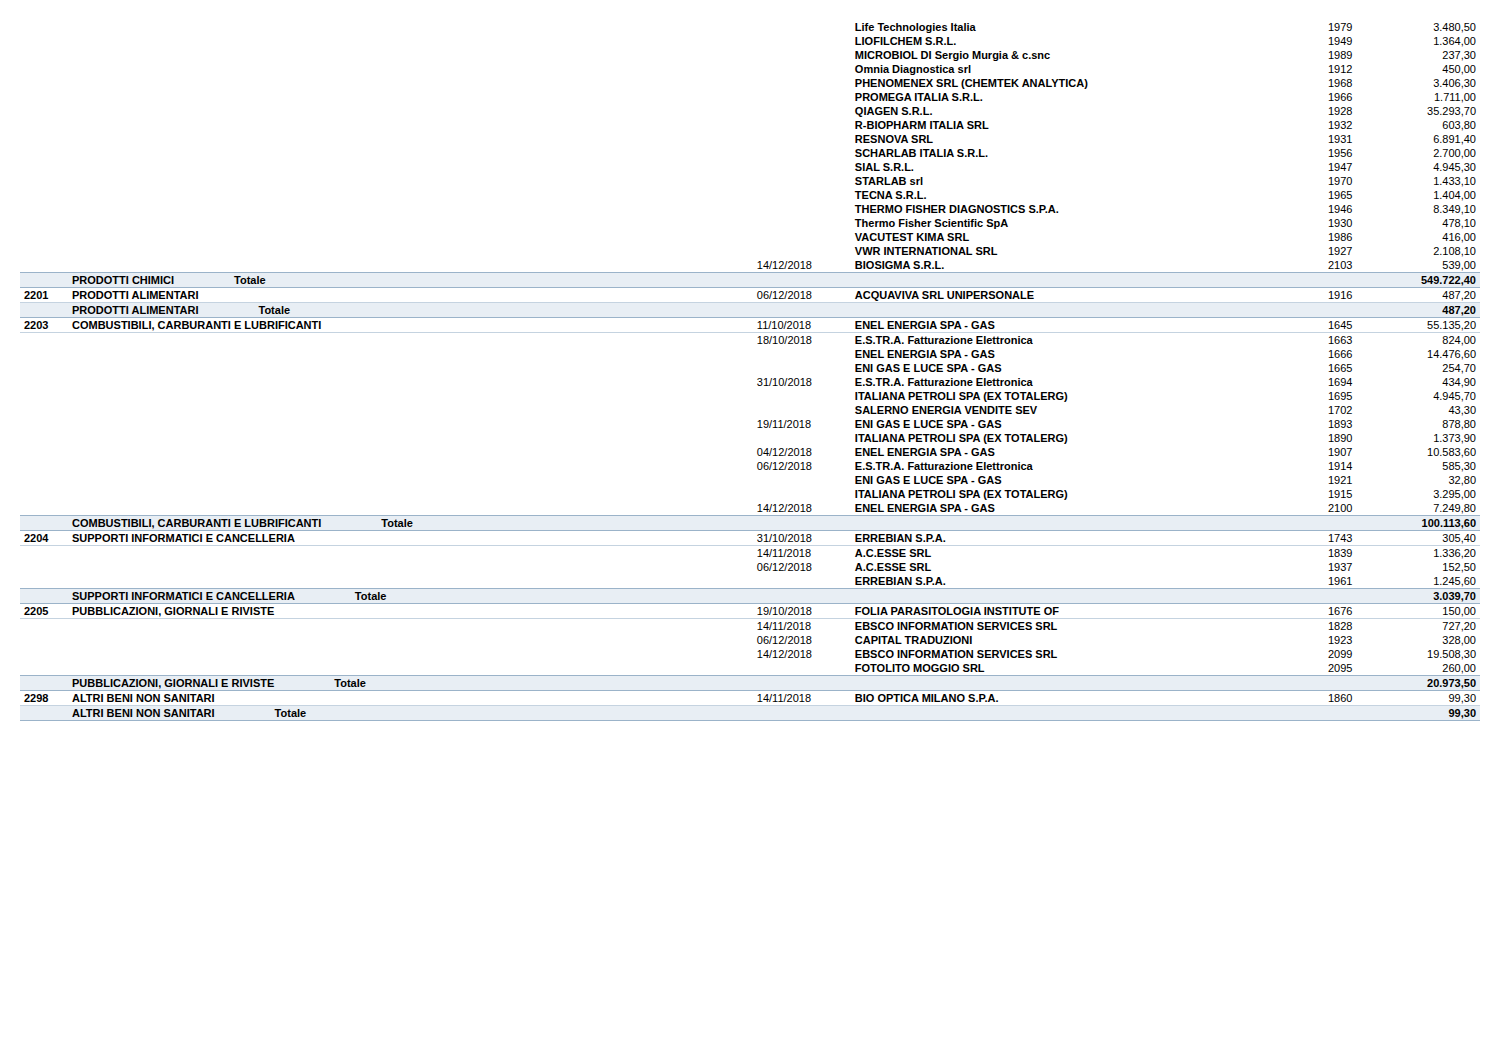| | | | Life Technologies Italia | 1979 | 3.480,50 |
| | | | LIOFILCHEM S.R.L. | 1949 | 1.364,00 |
| | | | MICROBIOL DI Sergio Murgia & c.snc | 1989 | 237,30 |
| | | | Omnia Diagnostica srl | 1912 | 450,00 |
| | | | PHENOMENEX SRL (CHEMTEK ANALYTICA) | 1968 | 3.406,30 |
| | | | PROMEGA ITALIA S.R.L. | 1966 | 1.711,00 |
| | | | QIAGEN S.R.L. | 1928 | 35.293,70 |
| | | | R-BIOPHARM ITALIA SRL | 1932 | 603,80 |
| | | | RESNOVA SRL | 1931 | 6.891,40 |
| | | | SCHARLAB ITALIA S.R.L. | 1956 | 2.700,00 |
| | | | SIAL S.R.L. | 1947 | 4.945,30 |
| | | | STARLAB srl | 1970 | 1.433,10 |
| | | | TECNA S.R.L. | 1965 | 1.404,00 |
| | | | THERMO FISHER DIAGNOSTICS S.P.A. | 1946 | 8.349,10 |
| | | | Thermo Fisher Scientific SpA | 1930 | 478,10 |
| | | | VACUTEST KIMA SRL | 1986 | 416,00 |
| | | | VWR INTERNATIONAL SRL | 1927 | 2.108,10 |
| | | 14/12/2018 | BIOSIGMA S.R.L. | 2103 | 539,00 |
| | PRODOTTI CHIMICI Totale | | | | 549.722,40 |
| 2201 | PRODOTTI ALIMENTARI | 06/12/2018 | ACQUAVIVA SRL UNIPERSONALE | 1916 | 487,20 |
| | PRODOTTI ALIMENTARI Totale | | | | 487,20 |
| 2203 | COMBUSTIBILI, CARBURANTI E LUBRIFICANTI | 11/10/2018 | ENEL ENERGIA SPA - GAS | 1645 | 55.135,20 |
| | | 18/10/2018 | E.S.TR.A. Fatturazione Elettronica | 1663 | 824,00 |
| | | | ENEL ENERGIA SPA - GAS | 1666 | 14.476,60 |
| | | | ENI GAS E LUCE SPA - GAS | 1665 | 254,70 |
| | | 31/10/2018 | E.S.TR.A. Fatturazione Elettronica | 1694 | 434,90 |
| | | | ITALIANA PETROLI SPA (EX TOTALERG) | 1695 | 4.945,70 |
| | | | SALERNO ENERGIA VENDITE SEV | 1702 | 43,30 |
| | | 19/11/2018 | ENI GAS E LUCE SPA - GAS | 1893 | 878,80 |
| | | | ITALIANA PETROLI SPA (EX TOTALERG) | 1890 | 1.373,90 |
| | | 04/12/2018 | ENEL ENERGIA SPA - GAS | 1907 | 10.583,60 |
| | | 06/12/2018 | E.S.TR.A. Fatturazione Elettronica | 1914 | 585,30 |
| | | | ENI GAS E LUCE SPA - GAS | 1921 | 32,80 |
| | | | ITALIANA PETROLI SPA (EX TOTALERG) | 1915 | 3.295,00 |
| | | 14/12/2018 | ENEL ENERGIA SPA - GAS | 2100 | 7.249,80 |
| | COMBUSTIBILI, CARBURANTI E LUBRIFICANTI Totale | | | | 100.113,60 |
| 2204 | SUPPORTI INFORMATICI E CANCELLERIA | 31/10/2018 | ERREBIAN S.P.A. | 1743 | 305,40 |
| | | 14/11/2018 | A.C.ESSE SRL | 1839 | 1.336,20 |
| | | 06/12/2018 | A.C.ESSE SRL | 1937 | 152,50 |
| | | | ERREBIAN S.P.A. | 1961 | 1.245,60 |
| | SUPPORTI INFORMATICI E CANCELLERIA Totale | | | | 3.039,70 |
| 2205 | PUBBLICAZIONI, GIORNALI E RIVISTE | 19/10/2018 | FOLIA PARASITOLOGIA INSTITUTE OF | 1676 | 150,00 |
| | | 14/11/2018 | EBSCO INFORMATION SERVICES SRL | 1828 | 727,20 |
| | | 06/12/2018 | CAPITAL TRADUZIONI | 1923 | 328,00 |
| | | 14/12/2018 | EBSCO INFORMATION SERVICES SRL | 2099 | 19.508,30 |
| | | | FOTOLITO MOGGIO SRL | 2095 | 260,00 |
| | PUBBLICAZIONI, GIORNALI E RIVISTE Totale | | | | 20.973,50 |
| 2298 | ALTRI BENI NON SANITARI | 14/11/2018 | BIO OPTICA MILANO S.P.A. | 1860 | 99,30 |
| | ALTRI BENI NON SANITARI Totale | | | | 99,30 |